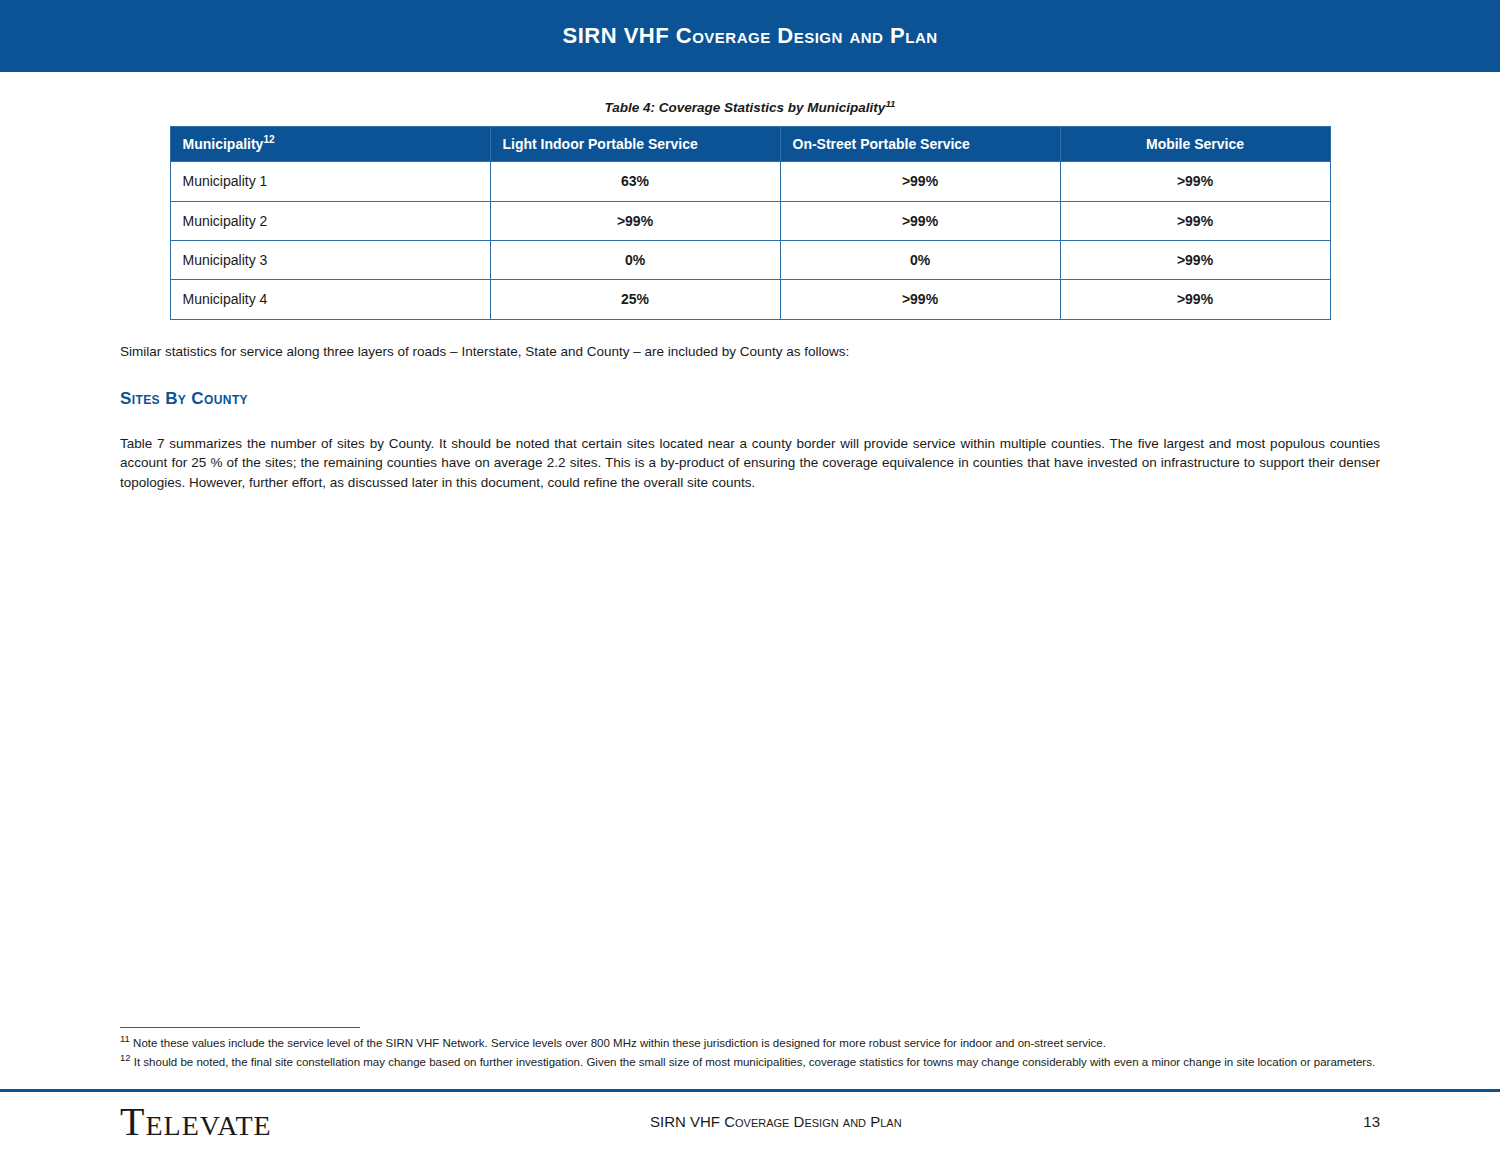SIRN VHF Coverage Design and Plan
Table 4: Coverage Statistics by Municipality11
| Municipality 12 | Light Indoor Portable Service | On-Street Portable Service | Mobile Service |
| --- | --- | --- | --- |
| Municipality 1 | 63% | >99% | >99% |
| Municipality 2 | >99% | >99% | >99% |
| Municipality 3 | 0% | 0% | >99% |
| Municipality 4 | 25% | >99% | >99% |
Similar statistics for service along three layers of roads – Interstate, State and County – are included by County as follows:
Sites By County
Table 7 summarizes the number of sites by County. It should be noted that certain sites located near a county border will provide service within multiple counties. The five largest and most populous counties account for 25 % of the sites; the remaining counties have on average 2.2 sites. This is a by-product of ensuring the coverage equivalence in counties that have invested on infrastructure to support their denser topologies. However, further effort, as discussed later in this document, could refine the overall site counts.
11 Note these values include the service level of the SIRN VHF Network. Service levels over 800 MHz within these jurisdiction is designed for more robust service for indoor and on-street service.
12 It should be noted, the final site constellation may change based on further investigation. Given the small size of most municipalities, coverage statistics for towns may change considerably with even a minor change in site location or parameters.
Televate
SIRN VHF Coverage Design and Plan
13